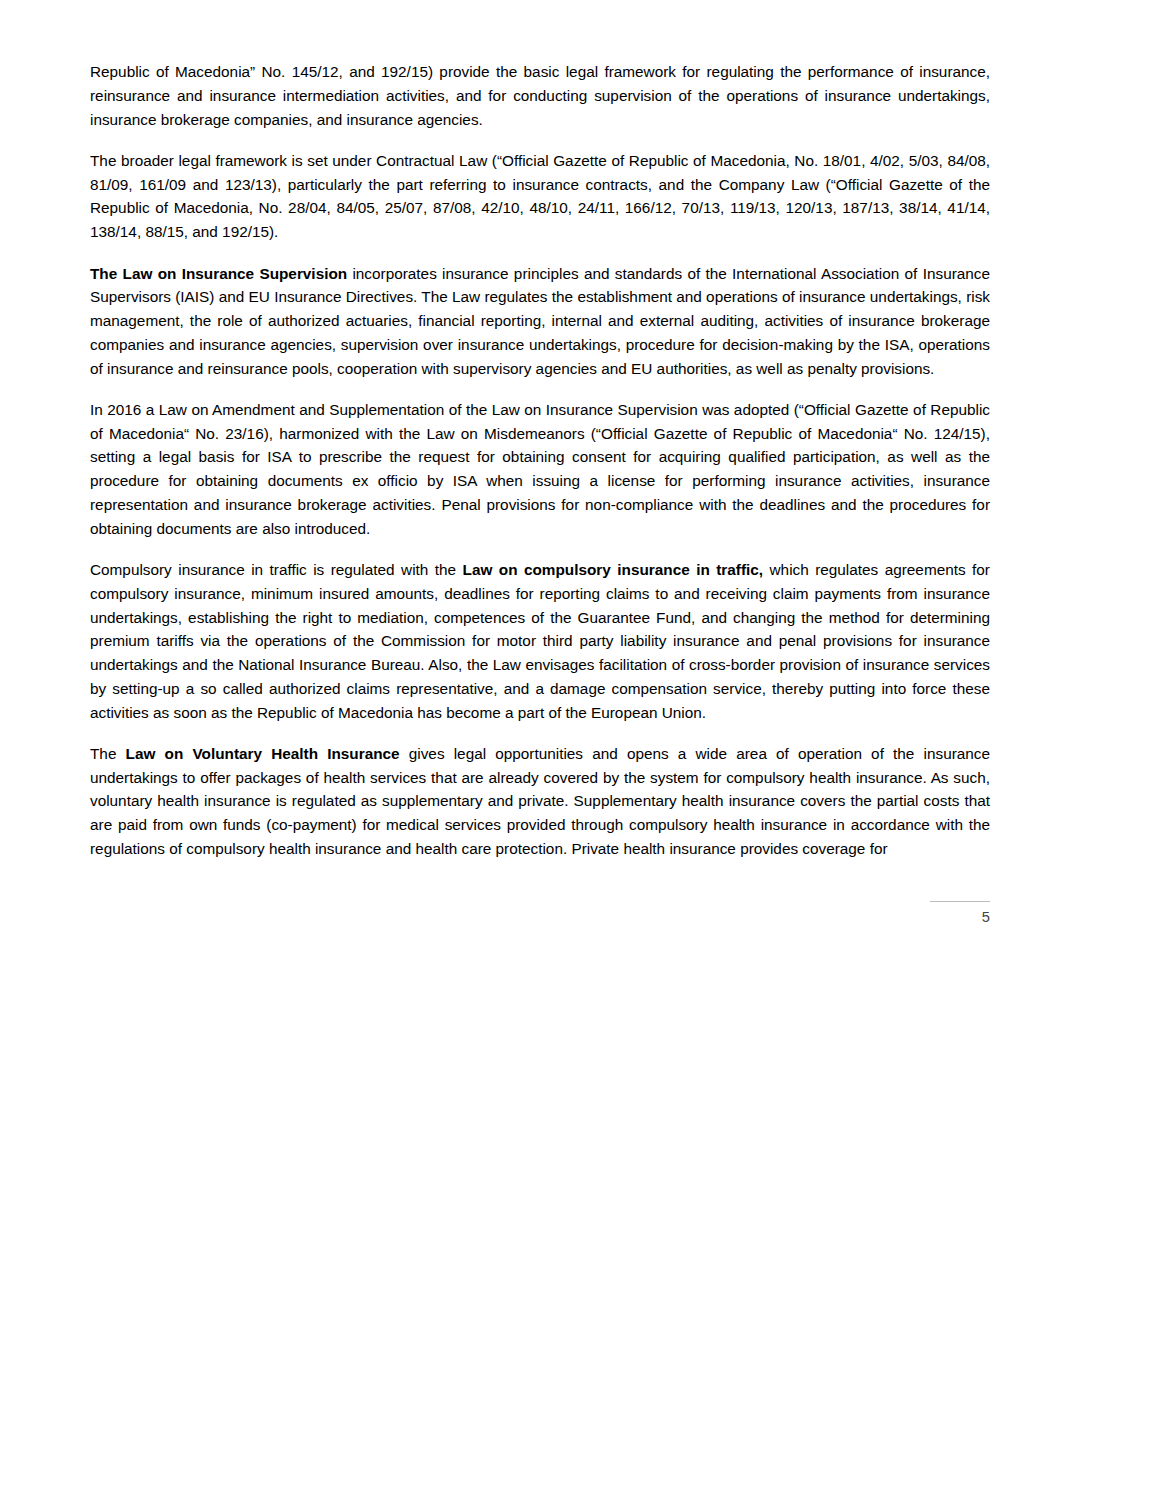Republic of Macedonia” No. 145/12, and 192/15) provide the basic legal framework for regulating the performance of insurance, reinsurance and insurance intermediation activities, and for conducting supervision of the operations of insurance undertakings, insurance brokerage companies, and insurance agencies.
The broader legal framework is set under Contractual Law (“Official Gazette of Republic of Macedonia, No. 18/01, 4/02, 5/03, 84/08, 81/09, 161/09 and 123/13), particularly the part referring to insurance contracts, and the Company Law (“Official Gazette of the Republic of Macedonia, No. 28/04, 84/05, 25/07, 87/08, 42/10, 48/10, 24/11, 166/12, 70/13, 119/13, 120/13, 187/13, 38/14, 41/14, 138/14, 88/15, and 192/15).
The Law on Insurance Supervision incorporates insurance principles and standards of the International Association of Insurance Supervisors (IAIS) and EU Insurance Directives. The Law regulates the establishment and operations of insurance undertakings, risk management, the role of authorized actuaries, financial reporting, internal and external auditing, activities of insurance brokerage companies and insurance agencies, supervision over insurance undertakings, procedure for decision-making by the ISA, operations of insurance and reinsurance pools, cooperation with supervisory agencies and EU authorities, as well as penalty provisions.
In 2016 a Law on Amendment and Supplementation of the Law on Insurance Supervision was adopted (“Official Gazette of Republic of Macedonia“ No. 23/16), harmonized with the Law on Misdemeanors (“Official Gazette of Republic of Macedonia“ No. 124/15), setting a legal basis for ISA to prescribe the request for obtaining consent for acquiring qualified participation, as well as the procedure for obtaining documents ex officio by ISA when issuing a license for performing insurance activities, insurance representation and insurance brokerage activities. Penal provisions for non-compliance with the deadlines and the procedures for obtaining documents are also introduced.
Compulsory insurance in traffic is regulated with the Law on compulsory insurance in traffic, which regulates agreements for compulsory insurance, minimum insured amounts, deadlines for reporting claims to and receiving claim payments from insurance undertakings, establishing the right to mediation, competences of the Guarantee Fund, and changing the method for determining premium tariffs via the operations of the Commission for motor third party liability insurance and penal provisions for insurance undertakings and the National Insurance Bureau. Also, the Law envisages facilitation of cross-border provision of insurance services by setting-up a so called authorized claims representative, and a damage compensation service, thereby putting into force these activities as soon as the Republic of Macedonia has become a part of the European Union.
The Law on Voluntary Health Insurance gives legal opportunities and opens a wide area of operation of the insurance undertakings to offer packages of health services that are already covered by the system for compulsory health insurance. As such, voluntary health insurance is regulated as supplementary and private. Supplementary health insurance covers the partial costs that are paid from own funds (co-payment) for medical services provided through compulsory health insurance in accordance with the regulations of compulsory health insurance and health care protection. Private health insurance provides coverage for
5